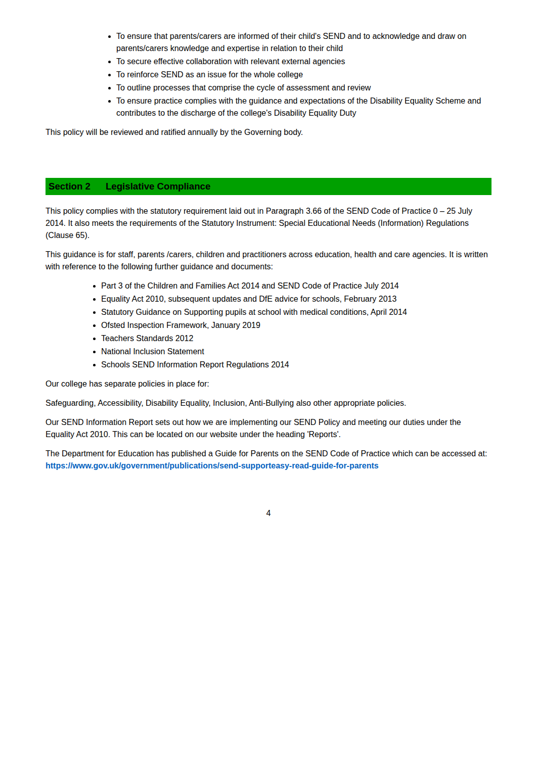To ensure that parents/carers are informed of their child's SEND and to acknowledge and draw on parents/carers knowledge and expertise in relation to their child
To secure effective collaboration with relevant external agencies
To reinforce SEND as an issue for the whole college
To outline processes that comprise the cycle of assessment and review
To ensure practice complies with the guidance and expectations of the Disability Equality Scheme and contributes to the discharge of the college's Disability Equality Duty
This policy will be reviewed and ratified annually by the Governing body.
Section 2 Legislative Compliance
This policy complies with the statutory requirement laid out in Paragraph 3.66 of the SEND Code of Practice 0 – 25 July 2014. It also meets the requirements of the Statutory Instrument: Special Educational Needs (Information) Regulations (Clause 65).
This guidance is for staff, parents /carers, children and practitioners across education, health and care agencies. It is written with reference to the following further guidance and documents:
Part 3 of the Children and Families Act 2014 and SEND Code of Practice July 2014
Equality Act 2010, subsequent updates and DfE advice for schools, February 2013
Statutory Guidance on Supporting pupils at school with medical conditions, April 2014
Ofsted Inspection Framework, January 2019
Teachers Standards 2012
National Inclusion Statement
Schools SEND Information Report Regulations 2014
Our college has separate policies in place for:
Safeguarding, Accessibility, Disability Equality, Inclusion, Anti-Bullying also other appropriate policies.
Our SEND Information Report sets out how we are implementing our SEND Policy and meeting our duties under the Equality Act 2010. This can be located on our website under the heading 'Reports'.
The Department for Education has published a Guide for Parents on the SEND Code of Practice which can be accessed at: https://www.gov.uk/government/publications/send-supporteasy-read-guide-for-parents
4